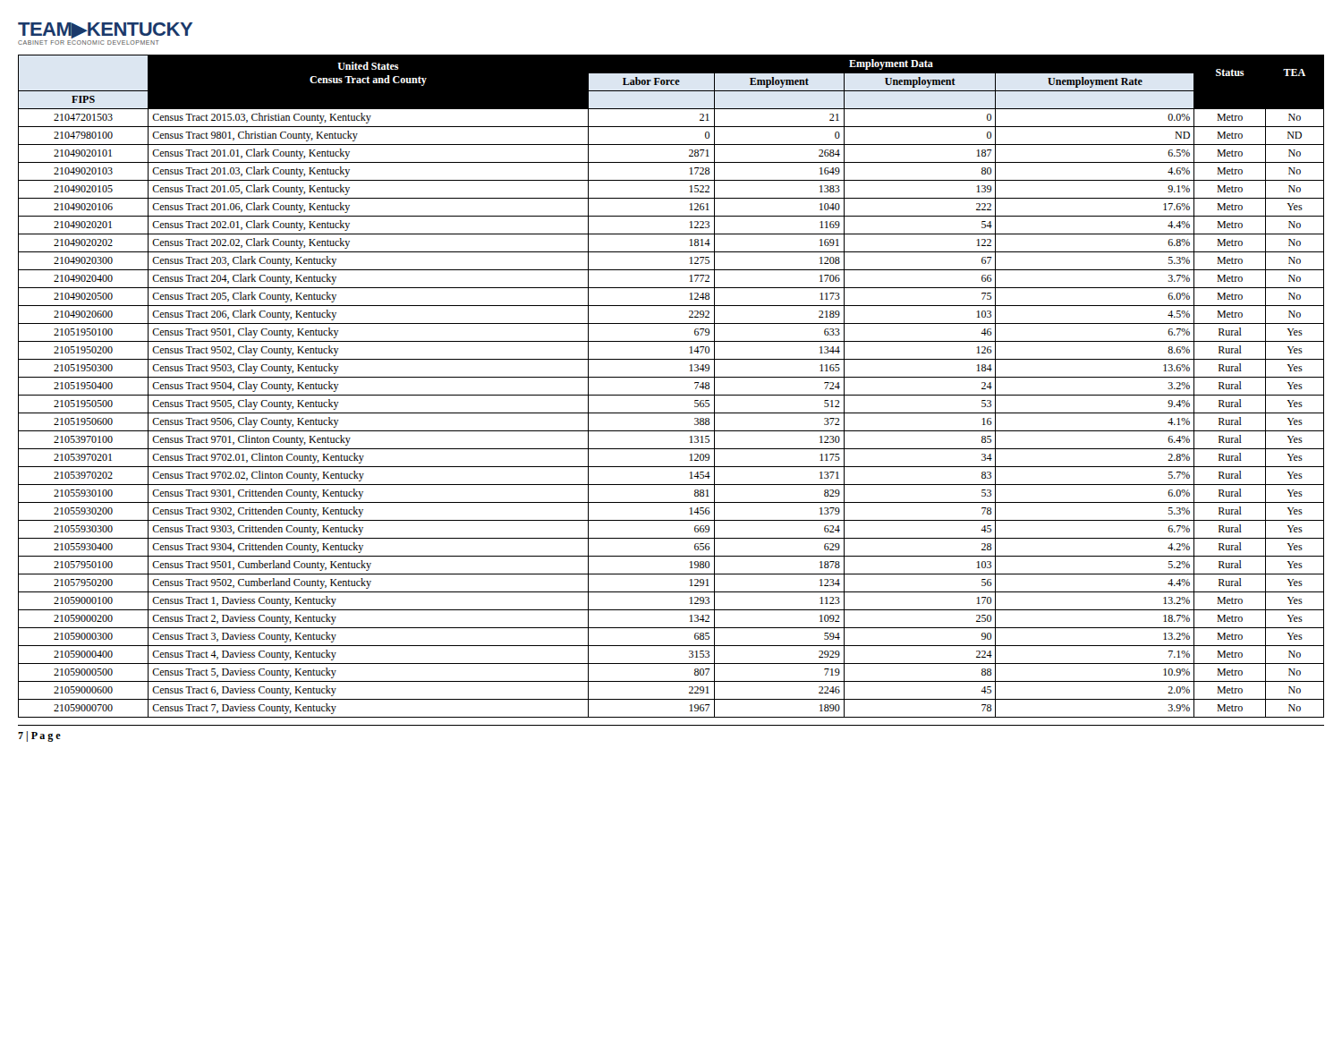TEAM▶KENTUCKY
CABINET FOR ECONOMIC DEVELOPMENT
| | United States Census Tract and County | Employment Data | Status | TEA |
| --- | --- | --- | --- | --- |
| Labor Force | Employment | Unemployment | Unemployment Rate |
| FIPS | | | | | | | |
| 21047201503 | Census Tract 2015.03, Christian County, Kentucky | 21 | 21 | 0 | 0.0% | Metro | No |
| 21047980100 | Census Tract 9801, Christian County, Kentucky | 0 | 0 | 0 | ND | Metro | ND |
| 21049020101 | Census Tract 201.01, Clark County, Kentucky | 2871 | 2684 | 187 | 6.5% | Metro | No |
| 21049020103 | Census Tract 201.03, Clark County, Kentucky | 1728 | 1649 | 80 | 4.6% | Metro | No |
| 21049020105 | Census Tract 201.05, Clark County, Kentucky | 1522 | 1383 | 139 | 9.1% | Metro | No |
| 21049020106 | Census Tract 201.06, Clark County, Kentucky | 1261 | 1040 | 222 | 17.6% | Metro | Yes |
| 21049020201 | Census Tract 202.01, Clark County, Kentucky | 1223 | 1169 | 54 | 4.4% | Metro | No |
| 21049020202 | Census Tract 202.02, Clark County, Kentucky | 1814 | 1691 | 122 | 6.8% | Metro | No |
| 21049020300 | Census Tract 203, Clark County, Kentucky | 1275 | 1208 | 67 | 5.3% | Metro | No |
| 21049020400 | Census Tract 204, Clark County, Kentucky | 1772 | 1706 | 66 | 3.7% | Metro | No |
| 21049020500 | Census Tract 205, Clark County, Kentucky | 1248 | 1173 | 75 | 6.0% | Metro | No |
| 21049020600 | Census Tract 206, Clark County, Kentucky | 2292 | 2189 | 103 | 4.5% | Metro | No |
| 21051950100 | Census Tract 9501, Clay County, Kentucky | 679 | 633 | 46 | 6.7% | Rural | Yes |
| 21051950200 | Census Tract 9502, Clay County, Kentucky | 1470 | 1344 | 126 | 8.6% | Rural | Yes |
| 21051950300 | Census Tract 9503, Clay County, Kentucky | 1349 | 1165 | 184 | 13.6% | Rural | Yes |
| 21051950400 | Census Tract 9504, Clay County, Kentucky | 748 | 724 | 24 | 3.2% | Rural | Yes |
| 21051950500 | Census Tract 9505, Clay County, Kentucky | 565 | 512 | 53 | 9.4% | Rural | Yes |
| 21051950600 | Census Tract 9506, Clay County, Kentucky | 388 | 372 | 16 | 4.1% | Rural | Yes |
| 21053970100 | Census Tract 9701, Clinton County, Kentucky | 1315 | 1230 | 85 | 6.4% | Rural | Yes |
| 21053970201 | Census Tract 9702.01, Clinton County, Kentucky | 1209 | 1175 | 34 | 2.8% | Rural | Yes |
| 21053970202 | Census Tract 9702.02, Clinton County, Kentucky | 1454 | 1371 | 83 | 5.7% | Rural | Yes |
| 21055930100 | Census Tract 9301, Crittenden County, Kentucky | 881 | 829 | 53 | 6.0% | Rural | Yes |
| 21055930200 | Census Tract 9302, Crittenden County, Kentucky | 1456 | 1379 | 78 | 5.3% | Rural | Yes |
| 21055930300 | Census Tract 9303, Crittenden County, Kentucky | 669 | 624 | 45 | 6.7% | Rural | Yes |
| 21055930400 | Census Tract 9304, Crittenden County, Kentucky | 656 | 629 | 28 | 4.2% | Rural | Yes |
| 21057950100 | Census Tract 9501, Cumberland County, Kentucky | 1980 | 1878 | 103 | 5.2% | Rural | Yes |
| 21057950200 | Census Tract 9502, Cumberland County, Kentucky | 1291 | 1234 | 56 | 4.4% | Rural | Yes |
| 21059000100 | Census Tract 1, Daviess County, Kentucky | 1293 | 1123 | 170 | 13.2% | Metro | Yes |
| 21059000200 | Census Tract 2, Daviess County, Kentucky | 1342 | 1092 | 250 | 18.7% | Metro | Yes |
| 21059000300 | Census Tract 3, Daviess County, Kentucky | 685 | 594 | 90 | 13.2% | Metro | Yes |
| 21059000400 | Census Tract 4, Daviess County, Kentucky | 3153 | 2929 | 224 | 7.1% | Metro | No |
| 21059000500 | Census Tract 5, Daviess County, Kentucky | 807 | 719 | 88 | 10.9% | Metro | No |
| 21059000600 | Census Tract 6, Daviess County, Kentucky | 2291 | 2246 | 45 | 2.0% | Metro | No |
| 21059000700 | Census Tract 7, Daviess County, Kentucky | 1967 | 1890 | 78 | 3.9% | Metro | No |
7 | P a g e